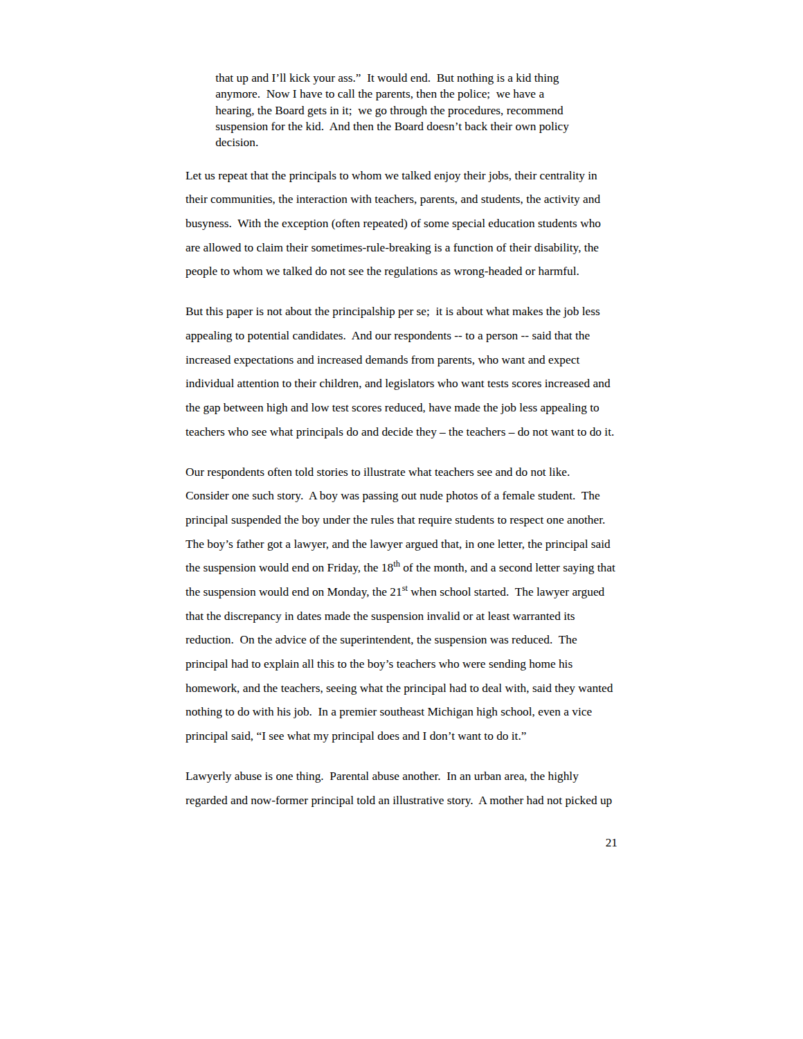that up and I’ll kick your ass.” It would end. But nothing is a kid thing anymore. Now I have to call the parents, then the police; we have a hearing, the Board gets in it; we go through the procedures, recommend suspension for the kid. And then the Board doesn’t back their own policy decision.
Let us repeat that the principals to whom we talked enjoy their jobs, their centrality in their communities, the interaction with teachers, parents, and students, the activity and busyness. With the exception (often repeated) of some special education students who are allowed to claim their sometimes-rule-breaking is a function of their disability, the people to whom we talked do not see the regulations as wrong-headed or harmful.
But this paper is not about the principalship per se; it is about what makes the job less appealing to potential candidates. And our respondents -- to a person -- said that the increased expectations and increased demands from parents, who want and expect individual attention to their children, and legislators who want tests scores increased and the gap between high and low test scores reduced, have made the job less appealing to teachers who see what principals do and decide they – the teachers – do not want to do it.
Our respondents often told stories to illustrate what teachers see and do not like. Consider one such story. A boy was passing out nude photos of a female student. The principal suspended the boy under the rules that require students to respect one another. The boy’s father got a lawyer, and the lawyer argued that, in one letter, the principal said the suspension would end on Friday, the 18th of the month, and a second letter saying that the suspension would end on Monday, the 21st when school started. The lawyer argued that the discrepancy in dates made the suspension invalid or at least warranted its reduction. On the advice of the superintendent, the suspension was reduced. The principal had to explain all this to the boy’s teachers who were sending home his homework, and the teachers, seeing what the principal had to deal with, said they wanted nothing to do with his job. In a premier southeast Michigan high school, even a vice principal said, “I see what my principal does and I don’t want to do it.”
Lawyerly abuse is one thing. Parental abuse another. In an urban area, the highly regarded and now-former principal told an illustrative story. A mother had not picked up
21